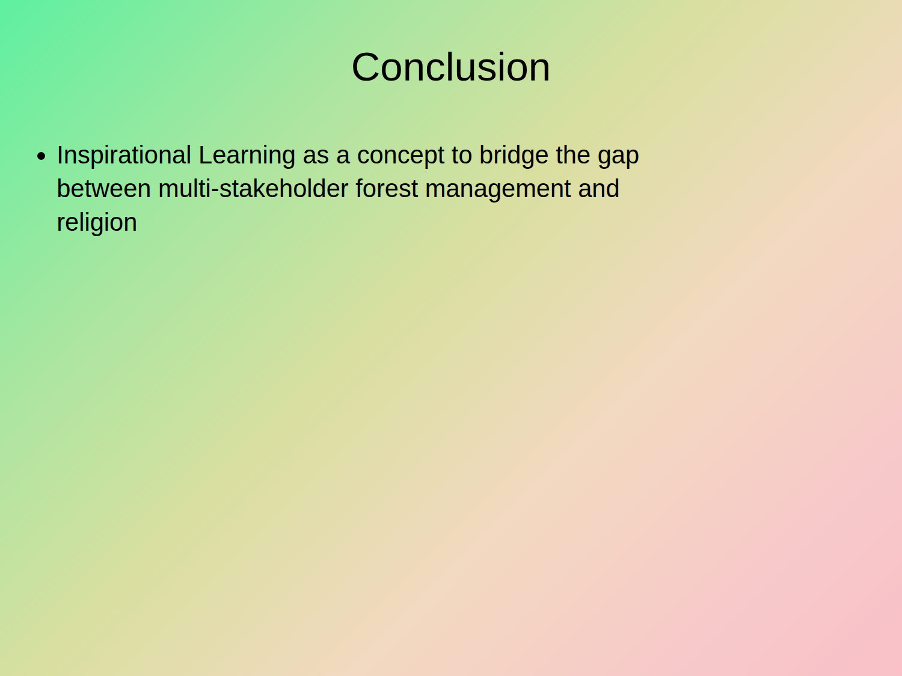Conclusion
Inspirational Learning as a concept to bridge the gap between multi-stakeholder forest management and religion